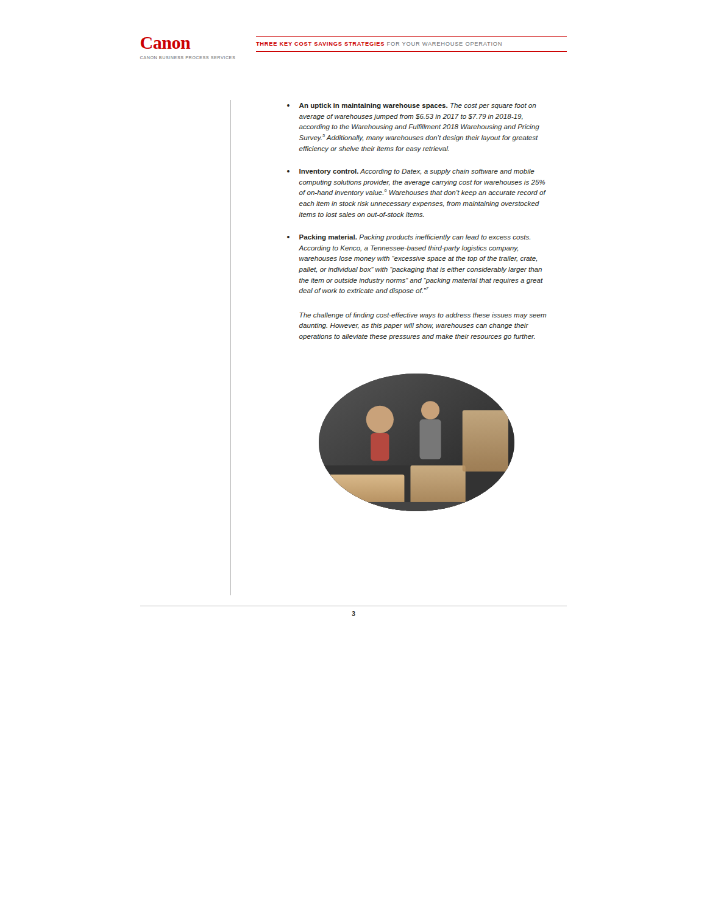Canon
CANON BUSINESS PROCESS SERVICES
THREE KEY COST SAVINGS STRATEGIES FOR YOUR WAREHOUSE OPERATION
An uptick in maintaining warehouse spaces. The cost per square foot on average of warehouses jumped from $6.53 in 2017 to $7.79 in 2018-19, according to the Warehousing and Fulfillment 2018 Warehousing and Pricing Survey.5 Additionally, many warehouses don’t design their layout for greatest efficiency or shelve their items for easy retrieval.
Inventory control. According to Datex, a supply chain software and mobile computing solutions provider, the average carrying cost for warehouses is 25% of on-hand inventory value.6 Warehouses that don’t keep an accurate record of each item in stock risk unnecessary expenses, from maintaining overstocked items to lost sales on out-of-stock items.
Packing material. Packing products inefficiently can lead to excess costs. According to Kenco, a Tennessee-based third-party logistics company, warehouses lose money with “excessive space at the top of the trailer, crate, pallet, or individual box” with “packaging that is either considerably larger than the item or outside industry norms” and “packing material that requires a great deal of work to extricate and dispose of.”7
The challenge of finding cost-effective ways to address these issues may seem daunting. However, as this paper will show, warehouses can change their operations to alleviate these pressures and make their resources go further.
3